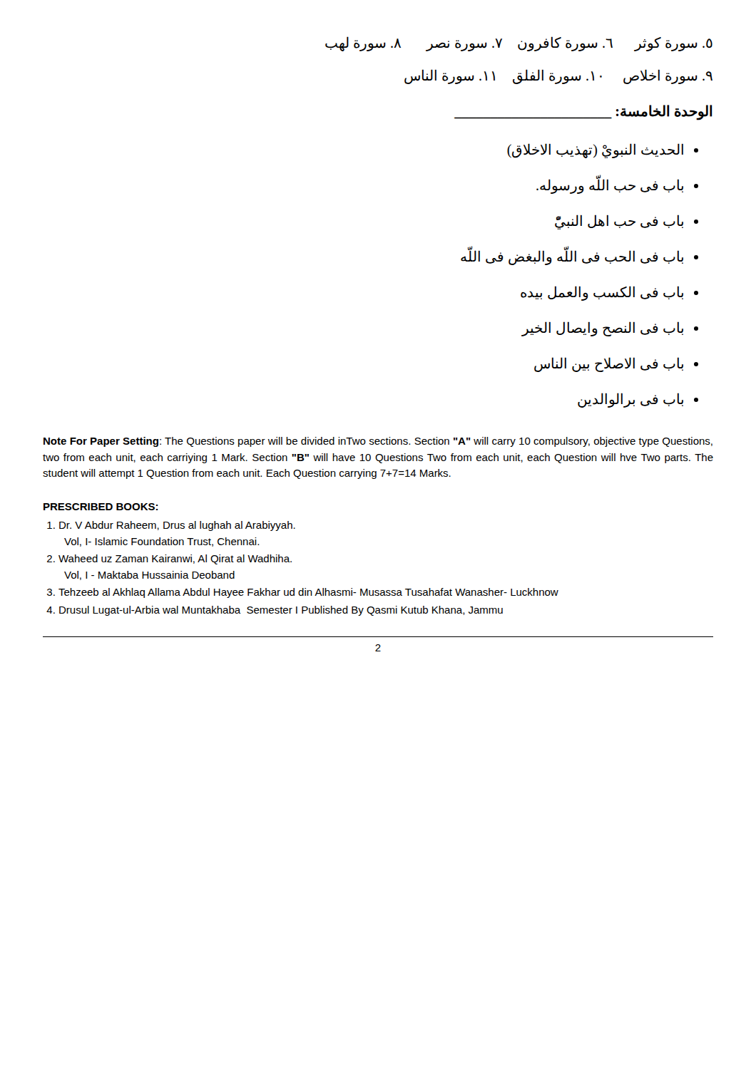٥. سورة كوثر ٦. سورة كافرون ٧. سورة نصر ٨. سورة لهب
٩. سورة اخلاص ١٠. سورة الفلق ١١. سورة الناس
الوحدة الخامسة: ______________________
الحديث النبويْ (تهذيب الاخلاق)
باب فى حب اللّه ورسوله.
باب فى حب اهل النبيّْ
باب فى الحب فى اللّه والبغض فى اللّه
باب فى الكسب والعمل بيده
باب فى النصح وايصال الخير
باب فى الاصلاح بين الناس
باب فى برالوالدين
Note For Paper Setting: The Questions paper will be divided inTwo sections. Section "A" will carry 10 compulsory, objective type Questions, two from each unit, each carriying 1 Mark. Section "B" will have 10 Questions Two from each unit, each Question will hve Two parts. The student will attempt 1 Question from each unit. Each Question carrying 7+7=14 Marks.
PRESCRIBED BOOKS:
Dr. V Abdur Raheem, Drus al lughah al Arabiyyah.Vol, I- Islamic Foundation Trust, Chennai.
Waheed uz Zaman Kairanwi, Al Qirat al Wadhiha.Vol, I - Maktaba Hussainia Deoband
Tehzeeb al Akhlaq Allama Abdul Hayee Fakhar ud din Alhasmi- Musassa Tusahafat Wanasher- Luckhnow
Drusul Lugat-ul-Arbia wal Muntakhaba Semester I Published By Qasmi Kutub Khana, Jammu
2